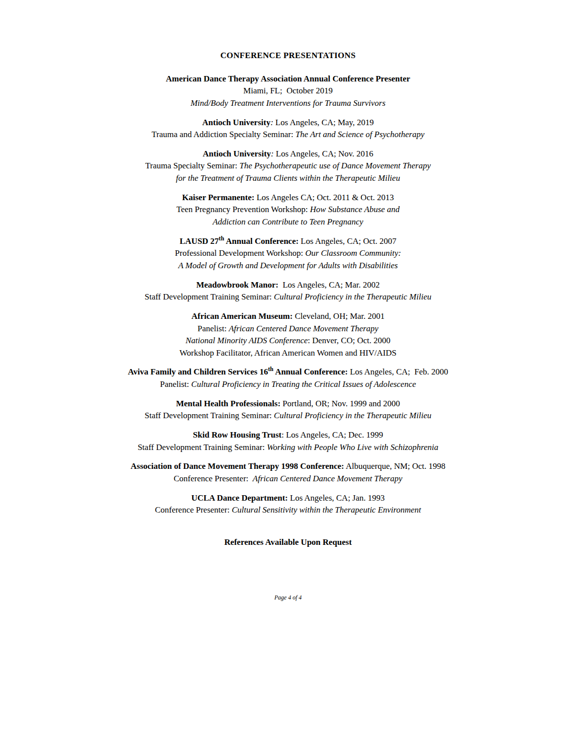CONFERENCE PRESENTATIONS
American Dance Therapy Association Annual Conference Presenter
Miami, FL; October 2019
Mind/Body Treatment Interventions for Trauma Survivors
Antioch University: Los Angeles, CA; May, 2019
Trauma and Addiction Specialty Seminar: The Art and Science of Psychotherapy
Antioch University: Los Angeles, CA; Nov. 2016
Trauma Specialty Seminar: The Psychotherapeutic use of Dance Movement Therapy
for the Treatment of Trauma Clients within the Therapeutic Milieu
Kaiser Permanente: Los Angeles CA; Oct. 2011 & Oct. 2013
Teen Pregnancy Prevention Workshop: How Substance Abuse and
Addiction can Contribute to Teen Pregnancy
LAUSD 27th Annual Conference: Los Angeles, CA; Oct. 2007
Professional Development Workshop: Our Classroom Community:
A Model of Growth and Development for Adults with Disabilities
Meadowbrook Manor: Los Angeles, CA; Mar. 2002
Staff Development Training Seminar: Cultural Proficiency in the Therapeutic Milieu
African American Museum: Cleveland, OH; Mar. 2001
Panelist: African Centered Dance Movement Therapy
National Minority AIDS Conference: Denver, CO; Oct. 2000
Workshop Facilitator, African American Women and HIV/AIDS
Aviva Family and Children Services 16th Annual Conference: Los Angeles, CA; Feb. 2000
Panelist: Cultural Proficiency in Treating the Critical Issues of Adolescence
Mental Health Professionals: Portland, OR; Nov. 1999 and 2000
Staff Development Training Seminar: Cultural Proficiency in the Therapeutic Milieu
Skid Row Housing Trust: Los Angeles, CA; Dec. 1999
Staff Development Training Seminar: Working with People Who Live with Schizophrenia
Association of Dance Movement Therapy 1998 Conference: Albuquerque, NM; Oct. 1998
Conference Presenter: African Centered Dance Movement Therapy
UCLA Dance Department: Los Angeles, CA; Jan. 1993
Conference Presenter: Cultural Sensitivity within the Therapeutic Environment
References Available Upon Request
Page 4 of 4